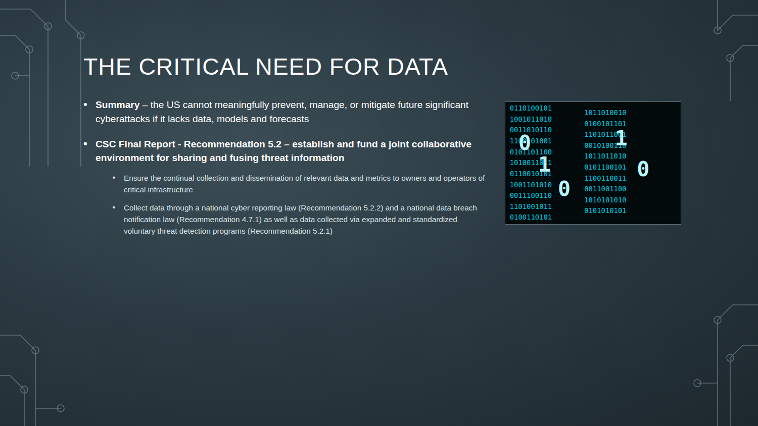The Critical Need for Data
Summary – the US cannot meaningfully prevent, manage, or mitigate future significant cyberattacks if it lacks data, models and forecasts
CSC Final Report - Recommendation 5.2 – establish and fund a joint collaborative environment for sharing and fusing threat information
Ensure the continual collection and dissemination of relevant data and metrics to owners and operators of critical infrastructure
Collect data through a national cyber reporting law (Recommendation 5.2.2) and a national data breach notification law (Recommendation 4.7.1) as well as data collected via expanded and standardized voluntary threat detection programs (Recommendation 5.2.1)